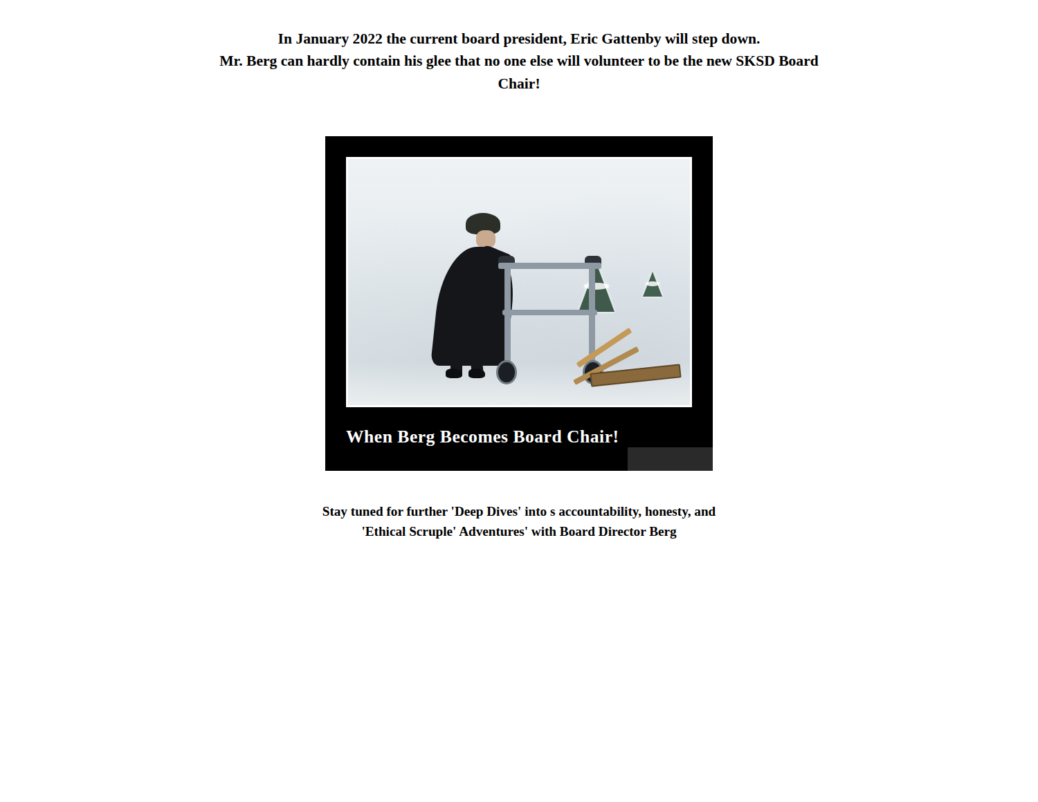In January 2022 the current board president, Eric Gattenby will step down.
Mr. Berg can hardly contain his glee that no one else will volunteer to be the new SKSD Board Chair!
When Berg Becomes Board Chair!
Stay tuned for further 'Deep Dives' into s accountability, honesty, and
'Ethical Scruple' Adventures' with Board Director Berg